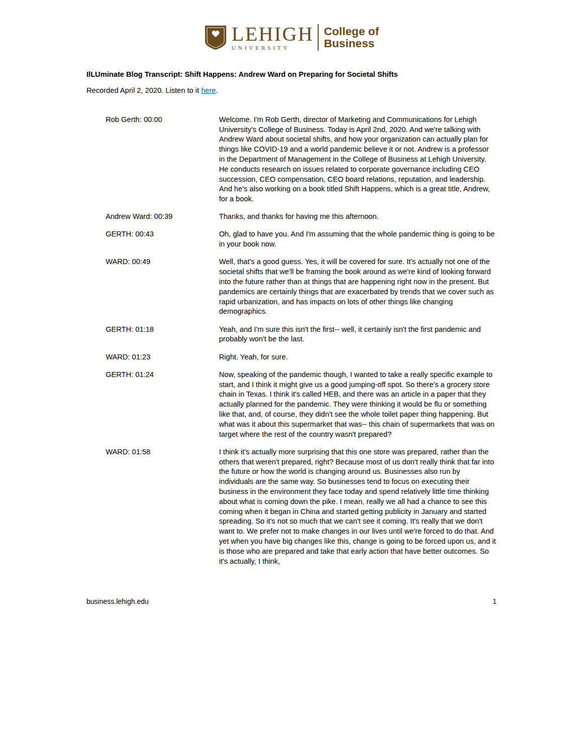LEHIGH
UNIVERSITY
College of
Business
IlLUminate Blog Transcript: Shift Happens: Andrew Ward on Preparing for Societal Shifts
Recorded April 2, 2020. Listen to it here.
| Rob Gerth: 00:00 | Welcome. I'm Rob Gerth, director of Marketing and Communications for Lehigh University's College of Business. Today is April 2nd, 2020. And we're talking with Andrew Ward about societal shifts, and how your organization can actually plan for things like COVID-19 and a world pandemic believe it or not. Andrew is a professor in the Department of Management in the College of Business at Lehigh University. He conducts research on issues related to corporate governance including CEO succession, CEO compensation, CEO board relations, reputation, and leadership. And he's also working on a book titled Shift Happens, which is a great title, Andrew, for a book. |
| Andrew Ward: 00:39 | Thanks, and thanks for having me this afternoon. |
| GERTH: 00:43 | Oh, glad to have you. And I'm assuming that the whole pandemic thing is going to be in your book now. |
| WARD: 00:49 | Well, that's a good guess. Yes, it will be covered for sure. It's actually not one of the societal shifts that we'll be framing the book around as we're kind of looking forward into the future rather than at things that are happening right now in the present. But pandemics are certainly things that are exacerbated by trends that we cover such as rapid urbanization, and has impacts on lots of other things like changing demographics. |
| GERTH: 01:18 | Yeah, and I'm sure this isn't the first-- well, it certainly isn't the first pandemic and probably won't be the last. |
| WARD: 01:23 | Right. Yeah, for sure. |
| GERTH: 01:24 | Now, speaking of the pandemic though, I wanted to take a really specific example to start, and I think it might give us a good jumping-off spot. So there's a grocery store chain in Texas. I think it's called HEB, and there was an article in a paper that they actually planned for the pandemic. They were thinking it would be flu or something like that, and, of course, they didn't see the whole toilet paper thing happening. But what was it about this supermarket that was-- this chain of supermarkets that was on target where the rest of the country wasn't prepared? |
| WARD: 01:58 | I think it's actually more surprising that this one store was prepared, rather than the others that weren't prepared, right? Because most of us don't really think that far into the future or how the world is changing around us. Businesses also run by individuals are the same way. So businesses tend to focus on executing their business in the environment they face today and spend relatively little time thinking about what is coming down the pike. I mean, really we all had a chance to see this coming when it began in China and started getting publicity in January and started spreading. So it's not so much that we can't see it coming. It's really that we don't want to. We prefer not to make changes in our lives until we're forced to do that. And yet when you have big changes like this, change is going to be forced upon us, and it is those who are prepared and take that early action that have better outcomes. So it's actually, I think, |
business.lehigh.edu 1